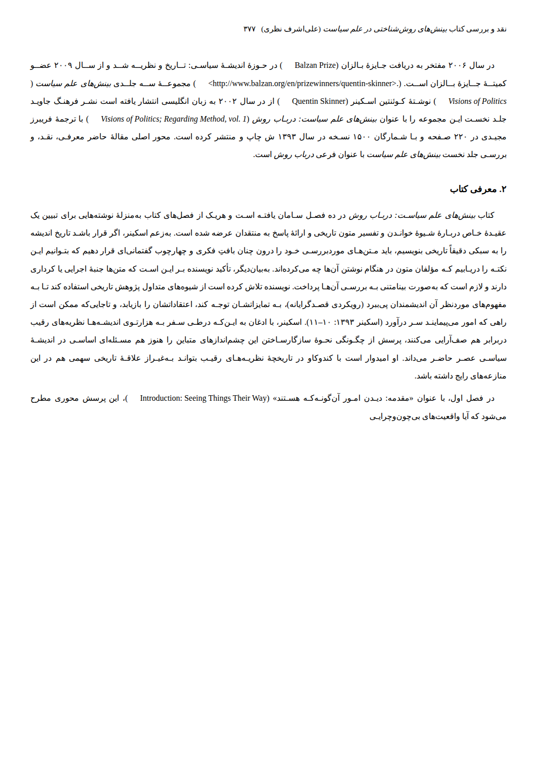نقد و بررسی کتاب بینش‌های روش‌شناختی در علم سیاست (علی‌اشرف نظری) ۳۷۷
در سال ۲۰۰۶ مفتخر به دریافت جـایزۀ بـالزان (Balzan Prize) در حـوزۀ اندیشـۀ سیاسـی: تــاریخ و نظریــه شــد و از ســال ۲۰۰۹ عضــو کمیتــۀ جــایزۀ بــالزان اســت. (<http://www.balzan.org/en/prizewinners/quentin-skinner>.) مجموعــۀ ســه جلــدی بینش‌های علم سیاست (Visions of Politics) نوشـتۀ کـوئنتین اسـکینر (Quentin Skinner) از در سال ۲۰۰۲ به زبان انگلیسی انتشار یافته است نشـر فرهنـگ جاویـد جلـد نخسـت ایـن مجموعه را با عنوان بینش‌های علم سیاست: دربـاب روش (Visions of Politics; Regarding Method, vol. 1) با ترجمۀ فریبرز مجیـدی در ۲۲۰ صـفحه و بـا شـمارگان ۱۵۰۰ نسـخه در سال ۱۳۹۳ ش چاپ و منتشر کرده است. محور اصلی مقالۀ حاضر معرفـی، نقـد، و بررسـی جلد نخست بینش‌های علم سیاست با عنوان فرعی درباب روش است.
۲. معرفی کتاب
کتاب بینش‌های علم سیاسـت: دربـاب روش در ده فصـل سـامان یافتـه اسـت و هریـک از فصل‌های کتاب به‌منزلۀ نوشته‌هایی برای تبیین یک عقیـدۀ خـاص دربـارۀ شـیوۀ خوانـدن و تفسیر متون تاریخی و ارائۀ پاسخ به منتقدان عرضه شده است. به‌زعم اسکینر، اگر قرار باشـد تاریخ اندیشه را به سبکی دقیقاً تاریخی بنویسیم، باید مـتن‌هـای موردبررسـی خـود را درون چنان بافتِ فکری و چهارچوب گفتمانی‌ای قرار دهیم که بتـوانیم ایـن نکتـه را دریـابیم کـه مؤلفان متون در هنگام نوشتن آن‌ها چه می‌کرده‌اند. به‌بیان‌دیگر، تأکید نویسنده بـر ایـن اسـت که متن‌ها جنبۀ اجرایی یا کرداری دارند و لازم است که به‌صورت بینامتنی بـه بررسـی آن‌هـا پرداخت. نویسنده تلاش کرده است از شیوه‌های متداول پژوهش تاریخی استفاده کند تـا بـه مفهوم‌های موردنظر آن اندیشمندان پی‌ببرد (رویکردی قصـدگرایانه)، بـه تمایزاتشـان توجـه کند، اعتقاداتشان را بازیابد، و تاجایی‌که ممکن است از راهی که امور می‌پیماینـد سـر درآورد (اسکینر ۱۳۹۳: ۱۰–۱۱). اسکینر، با ادغان به ایـن‌کـه درطـی سـفر بـه هزارتـوی اندیشـه‌هـا نظریه‌های رقیب دربرابر هم صف‌آرایی می‌کنند، پرسش از چگـونگی نحـوۀ سازگارسـاختن این چشم‌اندازهای متباین را هنوز هم مسـئله‌ای اساسـی در اندیشـۀ سیاسـی عصـر حاضـر می‌داند. او امیدوار است با کندوکاو در تاریخچۀ نظریـه‌هـای رقیـب بتوانـد بـه‌غیـراز علاقـۀ تاریخی سهمی هم در این منازعه‌های رایج داشته باشد.
در فصل اول، با عنوان «مقدمه: دیـدن امـور آن‌گونـه‌کـه هسـتند» (Introduction: Seeing Things Their Way)، این پرسش محوری مطرح می‌شود که آیا واقعیت‌های بی‌چون‌وچرایـی